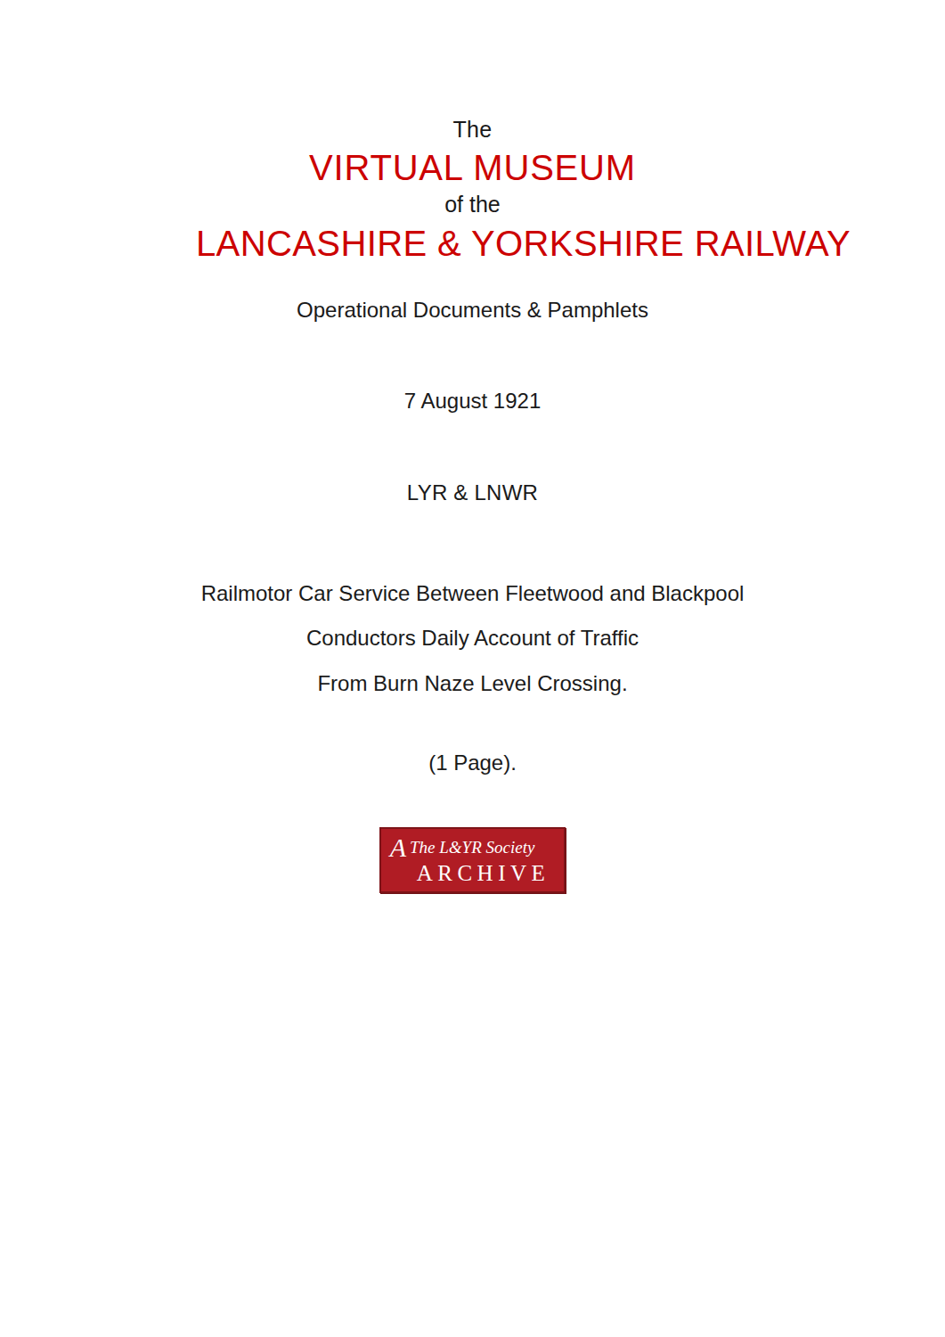The
VIRTUAL MUSEUM
of the
LANCASHIRE & YORKSHIRE RAILWAY
Operational Documents & Pamphlets
7 August 1921
LYR & LNWR
Railmotor Car Service Between Fleetwood and Blackpool
Conductors Daily Account of Traffic
From Burn Naze Level Crossing.
(1 Page).
AThe L&YR Society
ARCHIVE